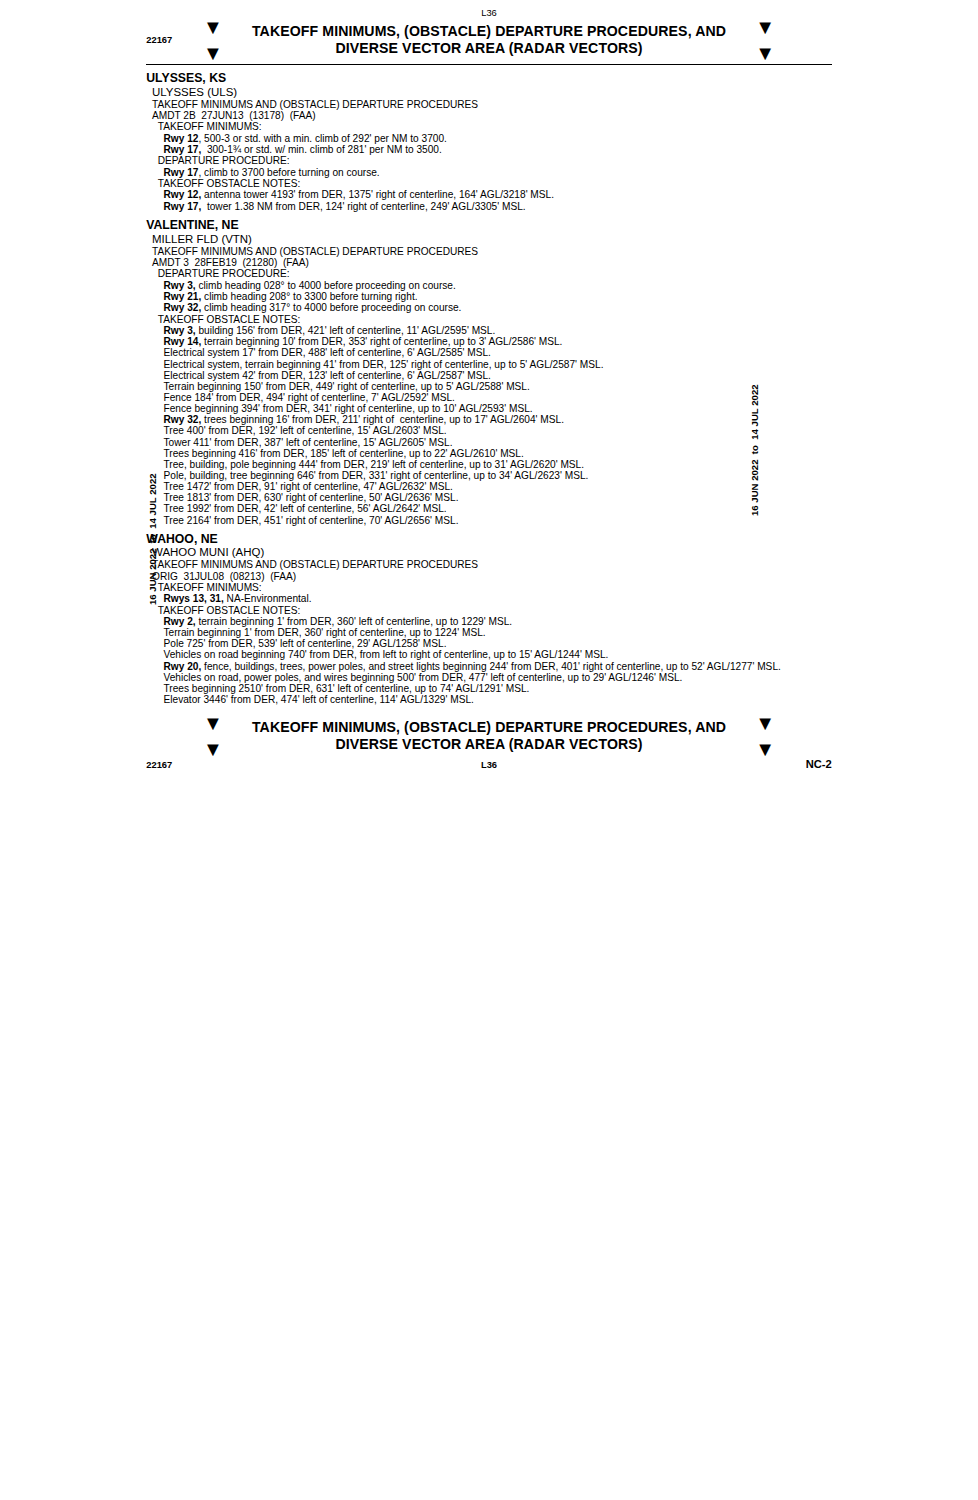L36
22167
▼▼
TAKEOFF MINIMUMS, (OBSTACLE) DEPARTURE PROCEDURES, AND
DIVERSE VECTOR AREA (RADAR VECTORS)
▼▼
16 JUN 2022 to 14 JUL 2022
16 JUN 2022 to 14 JUL 2022
ULYSSES, KS
ULYSSES (ULS)
TAKEOFF MINIMUMS AND (OBSTACLE) DEPARTURE PROCEDURES
AMDT 2B 27JUN13 (13178) (FAA)
TAKEOFF MINIMUMS:
Rwy 12, 500-3 or std. with a min. climb of 292' per NM to 3700.
Rwy 17, 300-1¾ or std. w/ min. climb of 281' per NM to 3500.
DEPARTURE PROCEDURE:
Rwy 17, climb to 3700 before turning on course.
TAKEOFF OBSTACLE NOTES:
Rwy 12, antenna tower 4193' from DER, 1375' right of centerline, 164' AGL/3218' MSL.
Rwy 17, tower 1.38 NM from DER, 124' right of centerline, 249' AGL/3305' MSL.
VALENTINE, NE
MILLER FLD (VTN)
TAKEOFF MINIMUMS AND (OBSTACLE) DEPARTURE PROCEDURES
AMDT 3 28FEB19 (21280) (FAA)
DEPARTURE PROCEDURE:
Rwy 3, climb heading 028° to 4000 before proceeding on course.
Rwy 21, climb heading 208° to 3300 before turning right.
Rwy 32, climb heading 317° to 4000 before proceeding on course.
TAKEOFF OBSTACLE NOTES:
Rwy 3, building 156' from DER, 421' left of centerline, 11' AGL/2595' MSL.
Rwy 14, terrain beginning 10' from DER, 353' right of centerline, up to 3' AGL/2586' MSL.
Electrical system 17' from DER, 488' left of centerline, 6' AGL/2585' MSL.
Electrical system, terrain beginning 41' from DER, 125' right of centerline, up to 5' AGL/2587' MSL.
Electrical system 42' from DER, 123' left of centerline, 6' AGL/2587' MSL.
Terrain beginning 150' from DER, 449' right of centerline, up to 5' AGL/2588' MSL.
Fence 184' from DER, 494' right of centerline, 7' AGL/2592' MSL.
Fence beginning 394' from DER, 341' right of centerline, up to 10' AGL/2593' MSL.
Rwy 32, trees beginning 16' from DER, 211' right of centerline, up to 17' AGL/2604' MSL.
Tree 400' from DER, 192' left of centerline, 15' AGL/2603' MSL.
Tower 411' from DER, 387' left of centerline, 15' AGL/2605' MSL.
Trees beginning 416' from DER, 185' left of centerline, up to 22' AGL/2610' MSL.
Tree, building, pole beginning 444' from DER, 219' left of centerline, up to 31' AGL/2620' MSL.
Pole, building, tree beginning 646' from DER, 331' right of centerline, up to 34' AGL/2623' MSL.
Tree 1472' from DER, 91' right of centerline, 47' AGL/2632' MSL.
Tree 1813' from DER, 630' right of centerline, 50' AGL/2636' MSL.
Tree 1992' from DER, 42' left of centerline, 56' AGL/2642' MSL.
Tree 2164' from DER, 451' right of centerline, 70' AGL/2656' MSL.
WAHOO, NE
WAHOO MUNI (AHQ)
TAKEOFF MINIMUMS AND (OBSTACLE) DEPARTURE PROCEDURES
ORIG 31JUL08 (08213) (FAA)
TAKEOFF MINIMUMS:
Rwys 13, 31, NA-Environmental.
TAKEOFF OBSTACLE NOTES:
Rwy 2, terrain beginning 1' from DER, 360' left of centerline, up to 1229' MSL.
Terrain beginning 1' from DER, 360' right of centerline, up to 1224' MSL.
Pole 725' from DER, 539' left of centerline, 29' AGL/1258' MSL.
Vehicles on road beginning 740' from DER, from left to right of centerline, up to 15' AGL/1244' MSL.
Rwy 20, fence, buildings, trees, power poles, and street lights beginning 244' from DER, 401' right of centerline, up to 52' AGL/1277' MSL.
Vehicles on road, power poles, and wires beginning 500' from DER, 477' left of centerline, up to 29' AGL/1246' MSL.
Trees beginning 2510' from DER, 631' left of centerline, up to 74' AGL/1291' MSL.
Elevator 3446' from DER, 474' left of centerline, 114' AGL/1329' MSL.
▼▼
TAKEOFF MINIMUMS, (OBSTACLE) DEPARTURE PROCEDURES, AND
DIVERSE VECTOR AREA (RADAR VECTORS)
▼▼
22167
L36
NC-2